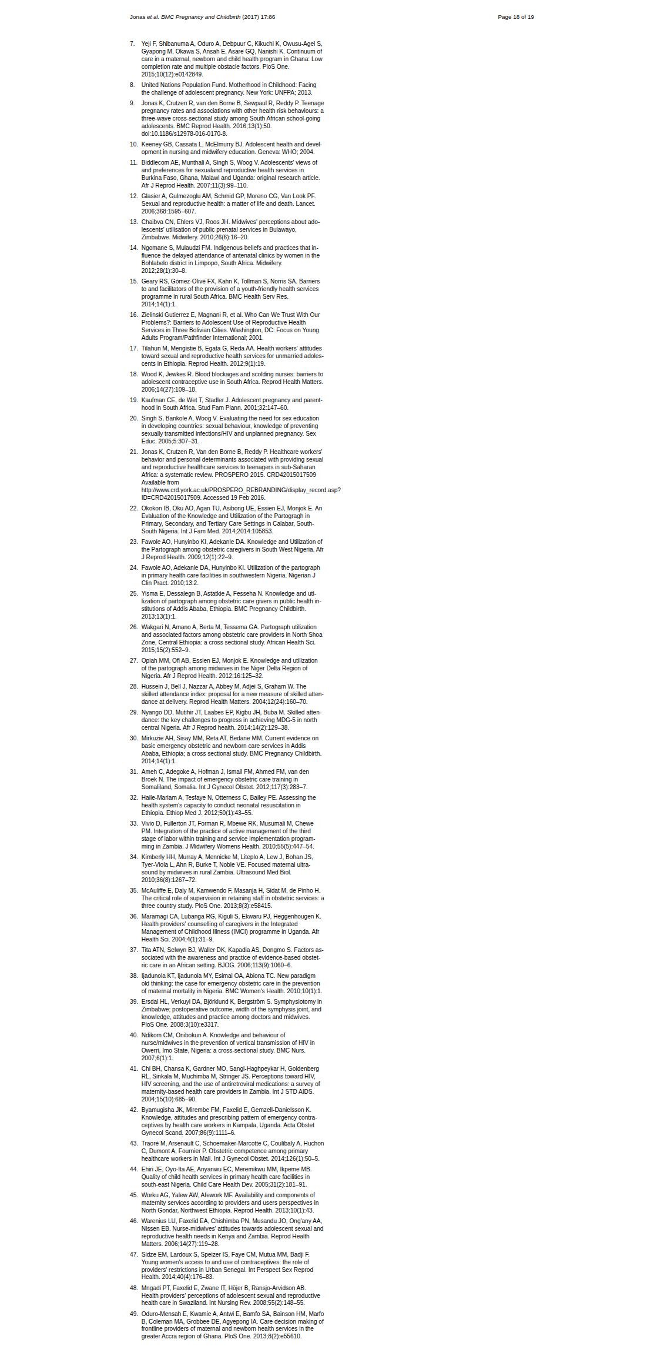Jonas et al. BMC Pregnancy and Childbirth (2017) 17:86
Page 18 of 19
Yeji F, Shibanuma A, Oduro A, Debpuur C, Kikuchi K, Owusu-Agei S, Gyapong M, Okawa S, Ansah E, Asare GQ, Nanishi K. Continuum of care in a maternal, newborn and child health program in Ghana: Low completion rate and multiple obstacle factors. PloS One. 2015;10(12):e0142849.
United Nations Population Fund. Motherhood in Childhood: Facing the challenge of adolescent pregnancy. New York: UNFPA; 2013.
Jonas K, Crutzen R, van den Borne B, Sewpaul R, Reddy P. Teenage pregnancy rates and associations with other health risk behaviours: a three-wave cross-sectional study among South African school-going adolescents. BMC Reprod Health. 2016;13(1):50. doi:10.1186/s12978-016-0170-8.
Keeney GB, Cassata L, McElmurry BJ. Adolescent health and development in nursing and midwifery education. Geneva: WHO; 2004.
Biddlecom AE, Munthali A, Singh S, Woog V. Adolescents' views of and preferences for sexualand reproductive health services in Burkina Faso, Ghana, Malawi and Uganda: original research article. Afr J Reprod Health. 2007;11(3):99–110.
Glasier A, Gulmezoglu AM, Schmid GP, Moreno CG, Van Look PF. Sexual and reproductive health: a matter of life and death. Lancet. 2006;368:1595–607.
Chaibva CN, Ehlers VJ, Roos JH. Midwives' perceptions about adolescents' utilisation of public prenatal services in Bulawayo, Zimbabwe. Midwifery. 2010;26(6):16–20.
Ngomane S, Mulaudzi FM. Indigenous beliefs and practices that influence the delayed attendance of antenatal clinics by women in the Bohlabelo district in Limpopo, South Africa. Midwifery. 2012;28(1):30–8.
Geary RS, Gómez-Olivé FX, Kahn K, Tollman S, Norris SA. Barriers to and facilitators of the provision of a youth-friendly health services programme in rural South Africa. BMC Health Serv Res. 2014;14(1):1.
Zielinski Gutierrez E, Magnani R, et al. Who Can We Trust With Our Problems?: Barriers to Adolescent Use of Reproductive Health Services in Three Bolivian Cities. Washington, DC: Focus on Young Adults Program/Pathfinder International; 2001.
Tilahun M, Mengistie B, Egata G, Reda AA. Health workers' attitudes toward sexual and reproductive health services for unmarried adolescents in Ethiopia. Reprod Health. 2012;9(1):19.
Wood K, Jewkes R. Blood blockages and scolding nurses: barriers to adolescent contraceptive use in South Africa. Reprod Health Matters. 2006;14(27):109–18.
Kaufman CE, de Wet T, Stadler J. Adolescent pregnancy and parenthood in South Africa. Stud Fam Plann. 2001;32:147–60.
Singh S, Bankole A, Woog V. Evaluating the need for sex education in developing countries: sexual behaviour, knowledge of preventing sexually transmitted infections/HIV and unplanned pregnancy. Sex Educ. 2005;5:307–31.
Jonas K, Crutzen R, Van den Borne B, Reddy P. Healthcare workers' behavior and personal determinants associated with providing sexual and reproductive healthcare services to teenagers in sub-Saharan Africa: a systematic review. PROSPERO 2015. CRD42015017509 Available from http://www.crd.york.ac.uk/PROSPERO_REBRANDING/display_record.asp?ID=CRD42015017509. Accessed 19 Feb 2016.
Okokon IB, Oku AO, Agan TU, Asibong UE, Essien EJ, Monjok E. An Evaluation of the Knowledge and Utilization of the Partogragh in Primary, Secondary, and Tertiary Care Settings in Calabar, South-South Nigeria. Int J Fam Med. 2014;2014:105853.
Fawole AO, Hunyinbo KI, Adekanle DA. Knowledge and Utilization of the Partograph among obstetric caregivers in South West Nigeria. Afr J Reprod Health. 2009;12(1):22–9.
Fawole AO, Adekanle DA, Hunyinbo KI. Utilization of the partograph in primary health care facilities in southwestern Nigeria. Nigerian J Clin Pract. 2010;13:2.
Yisma E, Dessalegn B, Astatkie A, Fesseha N. Knowledge and utilization of partograph among obstetric care givers in public health institutions of Addis Ababa, Ethiopia. BMC Pregnancy Childbirth. 2013;13(1):1.
Wakgari N, Amano A, Berta M, Tessema GA. Partograph utilization and associated factors among obstetric care providers in North Shoa Zone, Central Ethiopia: a cross sectional study. African Health Sci. 2015;15(2):552–9.
Opiah MM, Ofi AB, Essien EJ, Monjok E. Knowledge and utilization of the partograph among midwives in the Niger Delta Region of Nigeria. Afr J Reprod Health. 2012;16:125–32.
Hussein J, Bell J, Nazzar A, Abbey M, Adjei S, Graham W. The skilled attendance index: proposal for a new measure of skilled attendance at delivery. Reprod Health Matters. 2004;12(24):160–70.
Nyango DD, Mutihir JT, Laabes EP, Kigbu JH, Buba M. Skilled attendance: the key challenges to progress in achieving MDG-5 in north central Nigeria. Afr J Reprod health. 2014;14(2):129–38.
Mirkuzie AH, Sisay MM, Reta AT, Bedane MM. Current evidence on basic emergency obstetric and newborn care services in Addis Ababa, Ethiopia; a cross sectional study. BMC Pregnancy Childbirth. 2014;14(1):1.
Ameh C, Adegoke A, Hofman J, Ismail FM, Ahmed FM, van den Broek N. The impact of emergency obstetric care training in Somaliland, Somalia. Int J Gynecol Obstet. 2012;117(3):283–7.
Haile-Mariam A, Tesfaye N, Otterness C, Bailey PE. Assessing the health system's capacity to conduct neonatal resuscitation in Ethiopia. Ethiop Med J. 2012;50(1):43–55.
Vivio D, Fullerton JT, Forman R, Mbewe RK, Musumali M, Chewe PM. Integration of the practice of active management of the third stage of labor within training and service implementation programming in Zambia. J Midwifery Womens Health. 2010;55(5):447–54.
Kimberly HH, Murray A, Mennicke M, Liteplo A, Lew J, Bohan JS, Tyer-Viola L, Ahn R, Burke T, Noble VE. Focused maternal ultrasound by midwives in rural Zambia. Ultrasound Med Biol. 2010;36(8):1267–72.
McAuliffe E, Daly M, Kamwendo F, Masanja H, Sidat M, de Pinho H. The critical role of supervision in retaining staff in obstetric services: a three country study. PloS One. 2013;8(3):e58415.
Maramagi CA, Lubanga RG, Kiguli S, Ekwaru PJ, Heggenhougen K. Health providers' counselling of caregivers in the Integrated Management of Childhood Illness (IMCI) programme in Uganda. Afr Health Sci. 2004;4(1):31–9.
Tita ATN, Selwyn BJ, Waller DK, Kapadia AS, Dongmo S. Factors associated with the awareness and practice of evidence‐based obstetric care in an African setting. BJOG. 2006;113(9):1060–6.
Ijadunola KT, Ijadunola MY, Esimai OA, Abiona TC. New paradigm old thinking: the case for emergency obstetric care in the prevention of maternal mortality in Nigeria. BMC Women's Health. 2010;10(1):1.
Ersdal HL, Verkuyl DA, Björklund K, Bergström S. Symphysiotomy in Zimbabwe; postoperative outcome, width of the symphysis joint, and knowledge, attitudes and practice among doctors and midwives. PloS One. 2008;3(10):e3317.
Ndikom CM, Onibokun A. Knowledge and behaviour of nurse/midwives in the prevention of vertical transmission of HIV in Owerri, Imo State, Nigeria: a cross-sectional study. BMC Nurs. 2007;6(1):1.
Chi BH, Chansa K, Gardner MO, Sangi-Haghpeykar H, Goldenberg RL, Sinkala M, Muchimba M, Stringer JS. Perceptions toward HIV, HIV screening, and the use of antiretroviral medications: a survey of maternity-based health care providers in Zambia. Int J STD AIDS. 2004;15(10):685–90.
Byamugisha JK, Mirembe FM, Faxelid E, Gemzell-Danielsson K. Knowledge, attitudes and prescribing pattern of emergency contraceptives by health care workers in Kampala, Uganda. Acta Obstet Gynecol Scand. 2007;86(9):1111–6.
Traoré M, Arsenault C, Schoemaker-Marcotte C, Coulibaly A, Huchon C, Dumont A, Fournier P. Obstetric competence among primary healthcare workers in Mali. Int J Gynecol Obstet. 2014;126(1):50–5.
Ehiri JE, Oyo‐Ita AE, Anyanwu EC, Meremikwu MM, Ikpeme MB. Quality of child health services in primary health care facilities in south-east Nigeria. Child Care Health Dev. 2005;31(2):181–91.
Worku AG, Yalew AW, Afework MF. Availability and components of maternity services according to providers and users perspectives in North Gondar, Northwest Ethiopia. Reprod Health. 2013;10(1):43.
Warenius LU, Faxelid EA, Chishimba PN, Musandu JO, Ong'any AA, Nissen EB. Nurse-midwives' attitudes towards adolescent sexual and reproductive health needs in Kenya and Zambia. Reprod Health Matters. 2006;14(27):119–28.
Sidze EM, Lardoux S, Speizer IS, Faye CM, Mutua MM, Badji F. Young women's access to and use of contraceptives: the role of providers' restrictions in Urban Senegal. Int Perspect Sex Reprod Health. 2014;40(4):176–83.
Mngadi PT, Faxelid E, Zwane IT, Höjer B, Ransjo‐Arvidson AB. Health providers' perceptions of adolescent sexual and reproductive health care in Swaziland. Int Nursing Rev. 2008;55(2):148–55.
Oduro-Mensah E, Kwamie A, Antwi E, Bamfo SA, Bainson HM, Marfo B, Coleman MA, Grobbee DE, Agyepong IA. Care decision making of frontline providers of maternal and newborn health services in the greater Accra region of Ghana. PloS One. 2013;8(2):e55610.